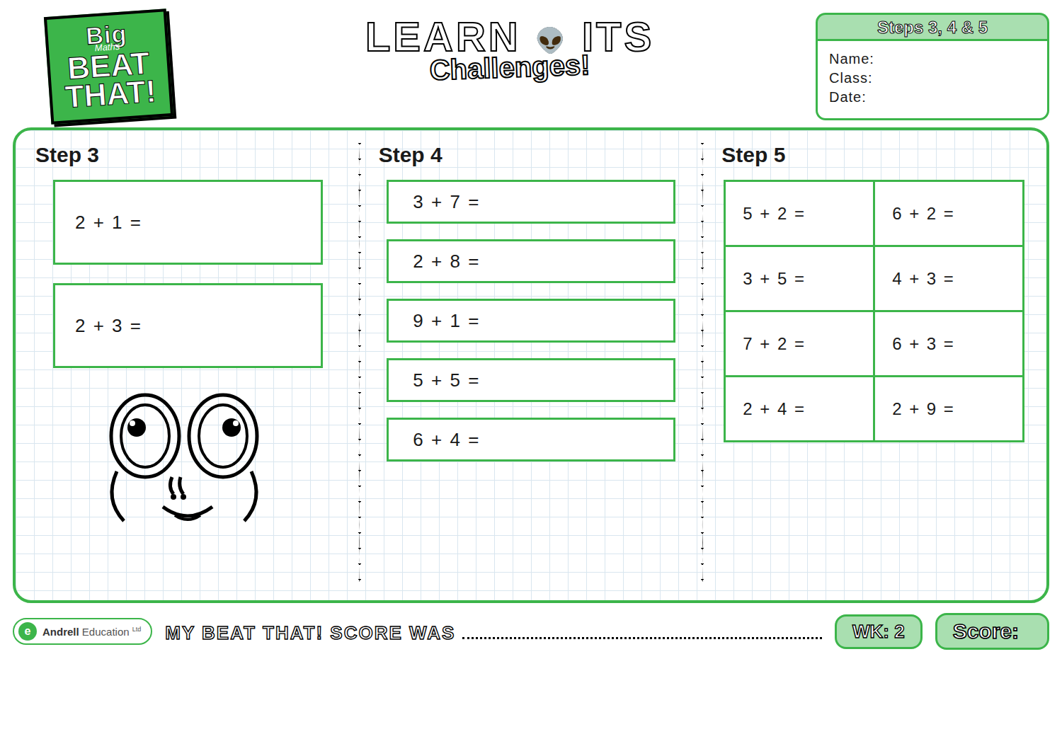Big Maths BEAT THAT!
LEARN 👽 ITS
Challenges!
Steps 3, 4 & 5
Name:
Class:
Date:
Step 3
2 + 1 =
2 + 3 =
Step 4
3 + 7 =
2 + 8 =
9 + 1 =
5 + 5 =
6 + 4 =
Step 5
| 5 + 2 = | 6 + 2 = |
| 3 + 5 = | 4 + 3 = |
| 7 + 2 = | 6 + 3 = |
| 2 + 4 = | 2 + 9 = |
e Andrell Education Ltd
MY BEAT THAT! SCORE WAS
WK: 2
Score: